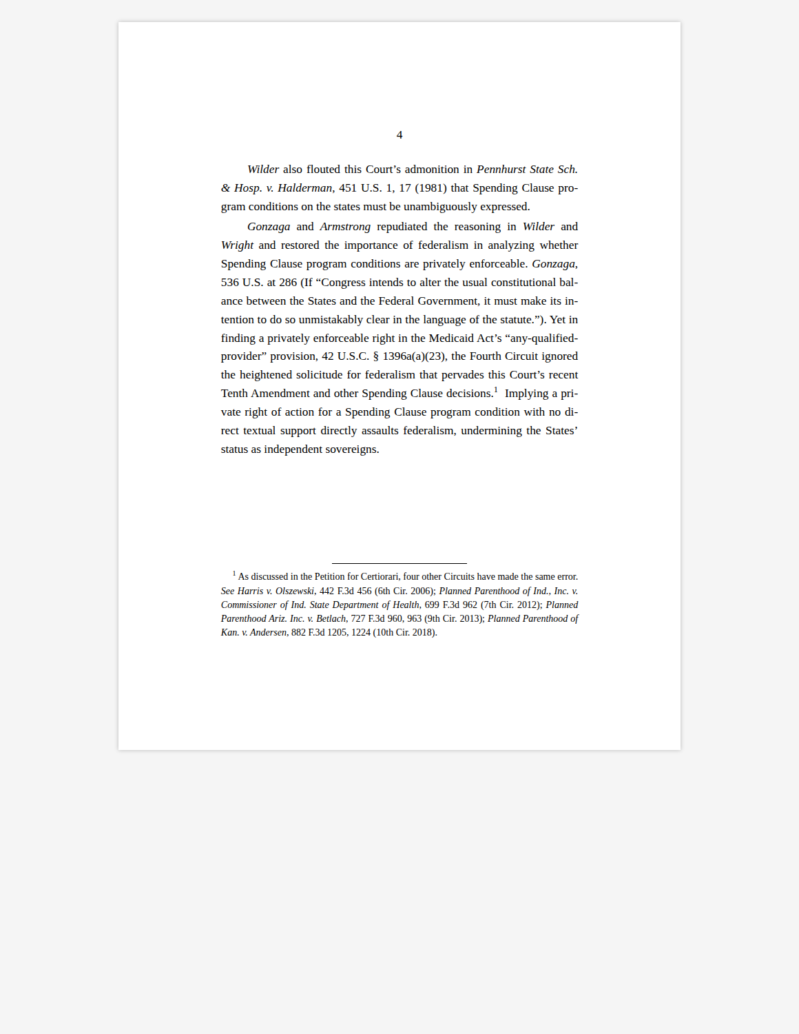4
Wilder also flouted this Court’s admonition in Pennhurst State Sch. & Hosp. v. Halderman, 451 U.S. 1, 17 (1981) that Spending Clause program conditions on the states must be unambiguously expressed.
Gonzaga and Armstrong repudiated the reasoning in Wilder and Wright and restored the importance of federalism in analyzing whether Spending Clause program conditions are privately enforceable. Gonzaga, 536 U.S. at 286 (If “Congress intends to alter the usual constitutional balance between the States and the Federal Government, it must make its intention to do so unmistakably clear in the language of the statute.”). Yet in finding a privately enforceable right in the Medicaid Act’s “any-qualified-provider” provision, 42 U.S.C. § 1396a(a)(23), the Fourth Circuit ignored the heightened solicitude for federalism that pervades this Court’s recent Tenth Amendment and other Spending Clause decisions.1 Implying a private right of action for a Spending Clause program condition with no direct textual support directly assaults federalism, undermining the States’ status as independent sovereigns.
1 As discussed in the Petition for Certiorari, four other Circuits have made the same error. See Harris v. Olszewski, 442 F.3d 456 (6th Cir. 2006); Planned Parenthood of Ind., Inc. v. Commissioner of Ind. State Department of Health, 699 F.3d 962 (7th Cir. 2012); Planned Parenthood Ariz. Inc. v. Betlach, 727 F.3d 960, 963 (9th Cir. 2013); Planned Parenthood of Kan. v. Andersen, 882 F.3d 1205, 1224 (10th Cir. 2018).